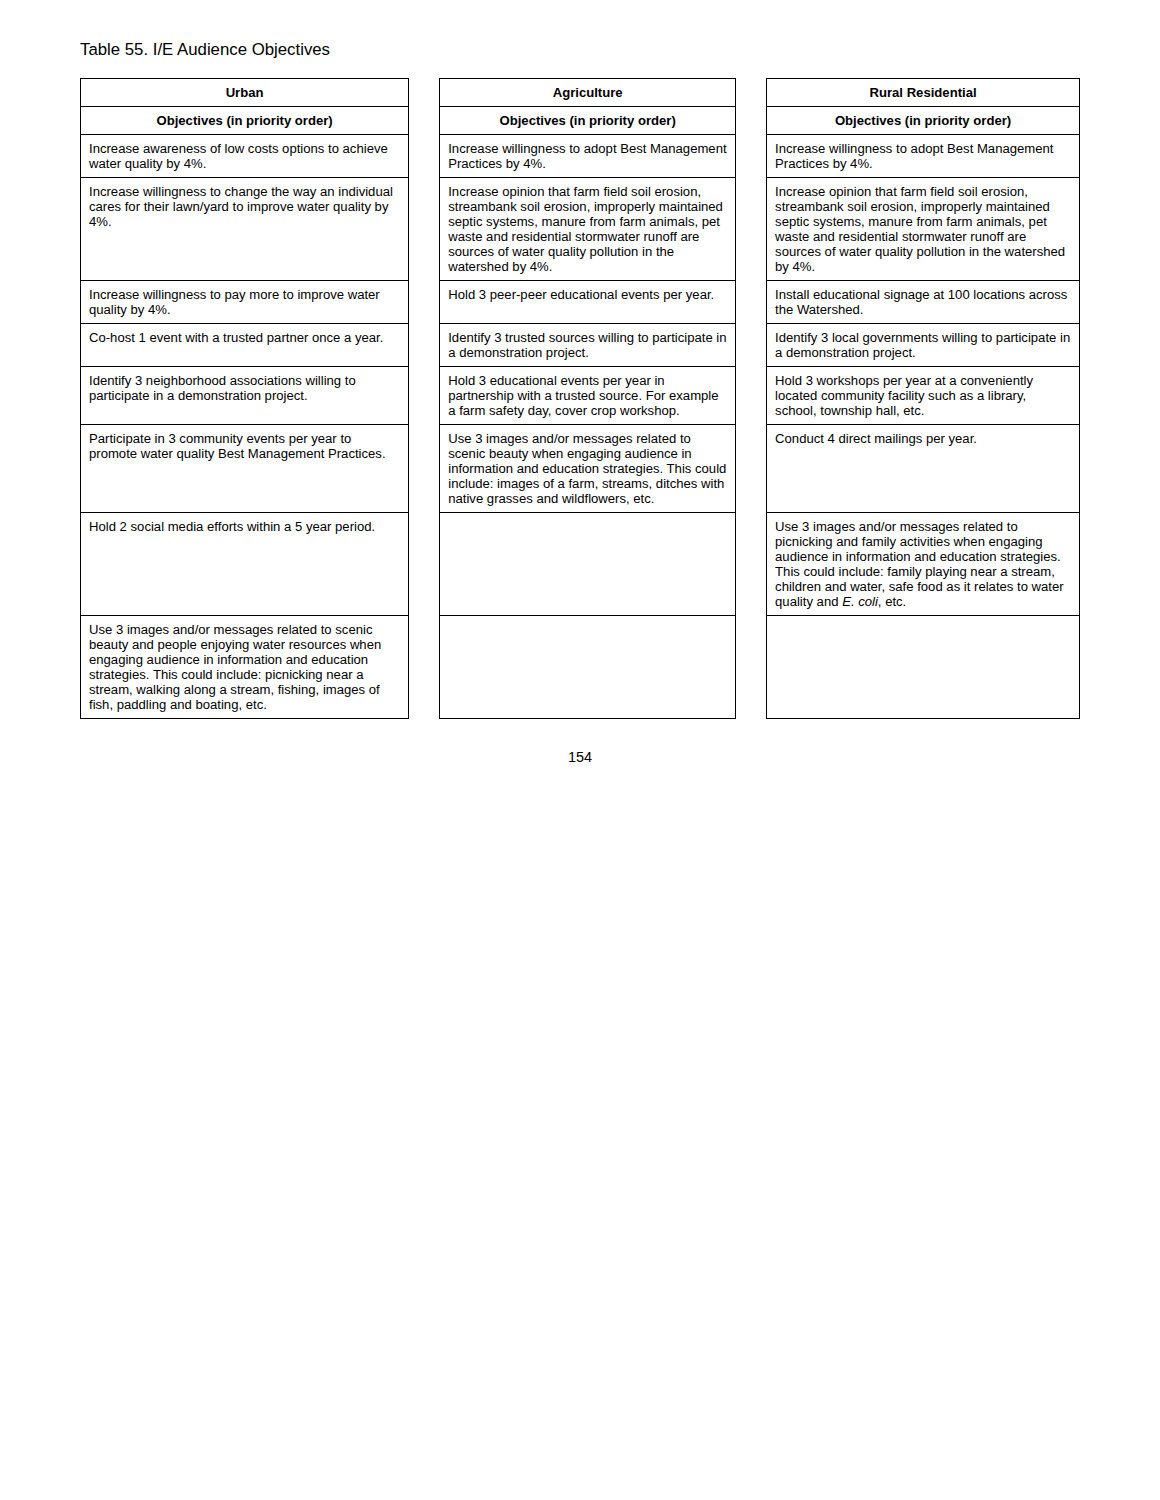Table 55. I/E Audience Objectives
| Urban | | Agriculture | | Rural Residential |
| --- | --- | --- | --- | --- |
| Objectives (in priority order) | | Objectives (in priority order) | | Objectives (in priority order) |
| Increase awareness of low costs options to achieve water quality by 4%. | | Increase willingness to adopt Best Management Practices by 4%. | | Increase willingness to adopt Best Management Practices by 4%. |
| Increase willingness to change the way an individual cares for their lawn/yard to improve water quality by 4%. | | Increase opinion that farm field soil erosion, streambank soil erosion, improperly maintained septic systems, manure from farm animals, pet waste and residential stormwater runoff are sources of water quality pollution in the watershed by 4%. | | Increase opinion that farm field soil erosion, streambank soil erosion, improperly maintained septic systems, manure from farm animals, pet waste and residential stormwater runoff are sources of water quality pollution in the watershed by 4%. |
| Increase willingness to pay more to improve water quality by 4%. | | Hold 3 peer-peer educational events per year. | | Install educational signage at 100 locations across the Watershed. |
| Co-host 1 event with a trusted partner once a year. | | Identify 3 trusted sources willing to participate in a demonstration project. | | Identify 3 local governments willing to participate in a demonstration project. |
| Identify 3 neighborhood associations willing to participate in a demonstration project. | | Hold 3 educational events per year in partnership with a trusted source. For example a farm safety day, cover crop workshop. | | Hold 3 workshops per year at a conveniently located community facility such as a library, school, township hall, etc. |
| Participate in 3 community events per year to promote water quality Best Management Practices. | | Use 3 images and/or messages related to scenic beauty when engaging audience in information and education strategies. This could include: images of a farm, streams, ditches with native grasses and wildflowers, etc. | | Conduct 4 direct mailings per year. |
| Hold 2 social media efforts within a 5 year period. | | | | Use 3 images and/or messages related to picnicking and family activities when engaging audience in information and education strategies. This could include: family playing near a stream, children and water, safe food as it relates to water quality and E. coli , etc. |
| Use 3 images and/or messages related to scenic beauty and people enjoying water resources when engaging audience in information and education strategies. This could include: picnicking near a stream, walking along a stream, fishing, images of fish, paddling and boating, etc. | | | | |
154